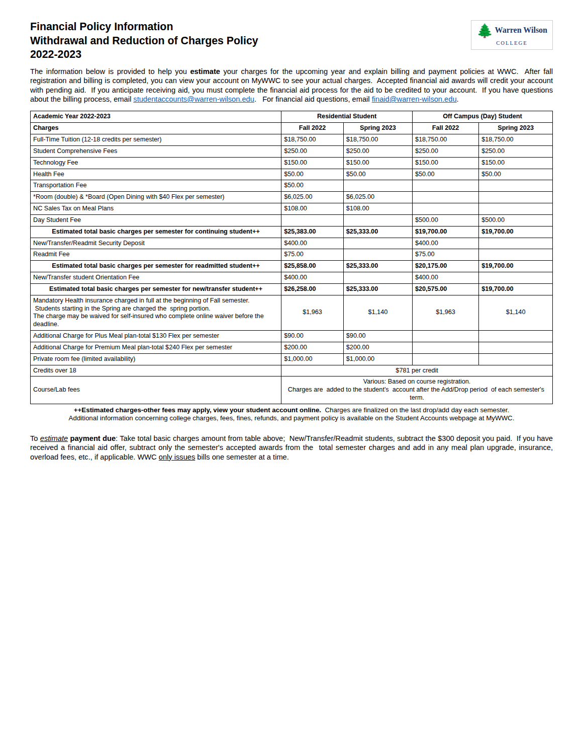Financial Policy Information
Withdrawal and Reduction of Charges Policy
2022-2023
🌲 Warren Wilson
COLLEGE
The information below is provided to help you estimate your charges for the upcoming year and explain billing and payment policies at WWC. After fall registration and billing is completed, you can view your account on MyWWC to see your actual charges. Accepted financial aid awards will credit your account with pending aid. If you anticipate receiving aid, you must complete the financial aid process for the aid to be credited to your account. If you have questions about the billing process, email studentaccounts@warren-wilson.edu. For financial aid questions, email finaid@warren-wilson.edu.
| Academic Year 2022-2023 | Residential Student | Off Campus (Day) Student |
| --- | --- | --- |
| Charges | Fall 2022 | Spring 2023 | Fall 2022 | Spring 2023 |
| Full-Time Tuition (12-18 credits per semester) | $18,750.00 | $18,750.00 | $18,750.00 | $18,750.00 |
| Student Comprehensive Fees | $250.00 | $250.00 | $250.00 | $250.00 |
| Technology Fee | $150.00 | $150.00 | $150.00 | $150.00 |
| Health Fee | $50.00 | $50.00 | $50.00 | $50.00 |
| Transportation Fee | $50.00 | | | |
| *Room (double) & *Board (Open Dining with $40 Flex per semester) | $6,025.00 | $6,025.00 | | |
| NC Sales Tax on Meal Plans | $108.00 | $108.00 | | |
| Day Student Fee | | | $500.00 | $500.00 |
| Estimated total basic charges per semester for continuing student++ | $25,383.00 | $25,333.00 | $19,700.00 | $19,700.00 |
| New/Transfer/Readmit Security Deposit | $400.00 | | $400.00 | |
| Readmit Fee | $75.00 | | $75.00 | |
| Estimated total basic charges per semester for readmitted student++ | $25,858.00 | $25,333.00 | $20,175.00 | $19,700.00 |
| New/Transfer student Orientation Fee | $400.00 | | $400.00 | |
| Estimated total basic charges per semester for new/transfer student++ | $26,258.00 | $25,333.00 | $20,575.00 | $19,700.00 |
| Mandatory Health insurance charged in full at the beginning of Fall semester. Students starting in the Spring are charged the spring portion. The charge may be waived for self-insured who complete online waiver before the deadline. | $1,963 | $1,140 | $1,963 | $1,140 |
| Additional Charge for Plus Meal plan-total $130 Flex per semester | $90.00 | $90.00 | | |
| Additional Charge for Premium Meal plan-total $240 Flex per semester | $200.00 | $200.00 | | |
| Private room fee (limited availability) | $1,000.00 | $1,000.00 | | |
| Credits over 18 | $781 per credit |
| Course/Lab fees | Various: Based on course registration. Charges are added to the student's account after the Add/Drop period of each semester's term. |
++Estimated charges-other fees may apply, view your student account online. Charges are finalized on the last drop/add day each semester.
Additional information concerning college charges, fees, fines, refunds, and payment policy is available on the Student Accounts webpage at MyWWC.
To estimate payment due: Take total basic charges amount from table above; New/Transfer/Readmit students, subtract the $300 deposit you paid. If you have received a financial aid offer, subtract only the semester's accepted awards from the total semester charges and add in any meal plan upgrade, insurance, overload fees, etc., if applicable. WWC only issues bills one semester at a time.